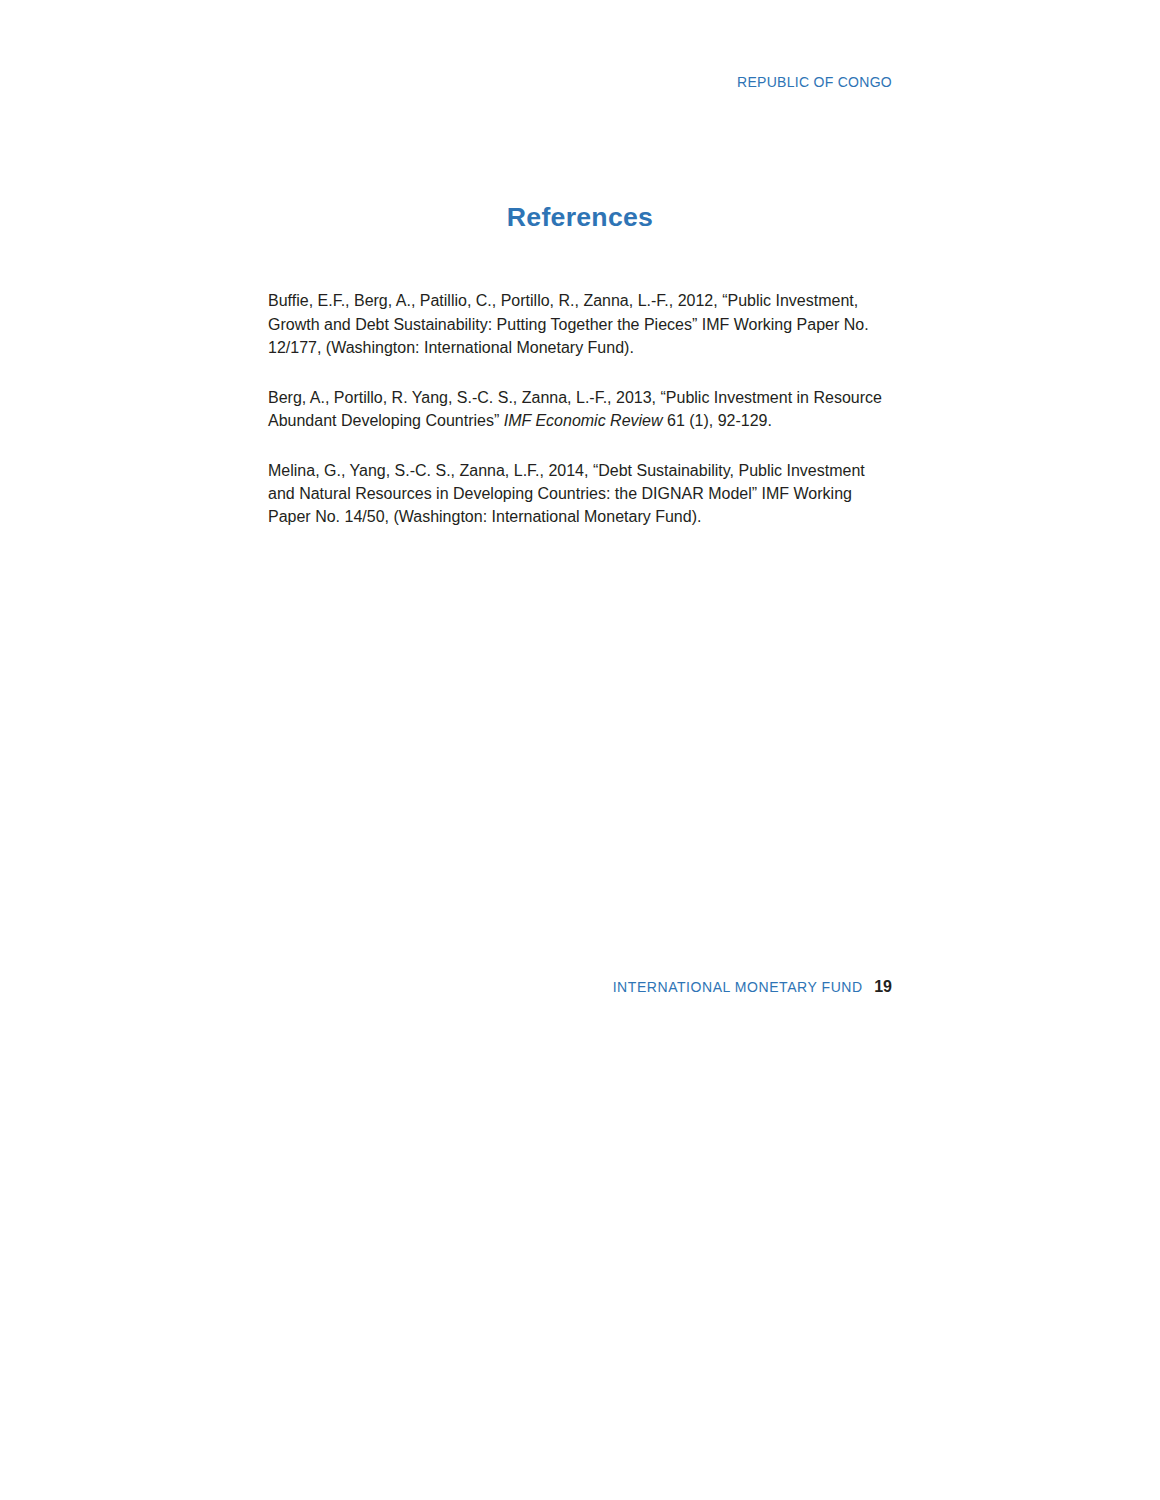REPUBLIC OF CONGO
References
Buffie, E.F., Berg, A., Patillio, C., Portillo, R., Zanna, L.-F., 2012, “Public Investment, Growth and Debt Sustainability: Putting Together the Pieces” IMF Working Paper No. 12/177, (Washington: International Monetary Fund).
Berg, A., Portillo, R. Yang, S.-C. S., Zanna, L.-F., 2013, “Public Investment in Resource Abundant Developing Countries” IMF Economic Review 61 (1), 92-129.
Melina, G., Yang, S.-C. S., Zanna, L.F., 2014, “Debt Sustainability, Public Investment and Natural Resources in Developing Countries: the DIGNAR Model” IMF Working Paper No. 14/50, (Washington: International Monetary Fund).
INTERNATIONAL MONETARY FUND19